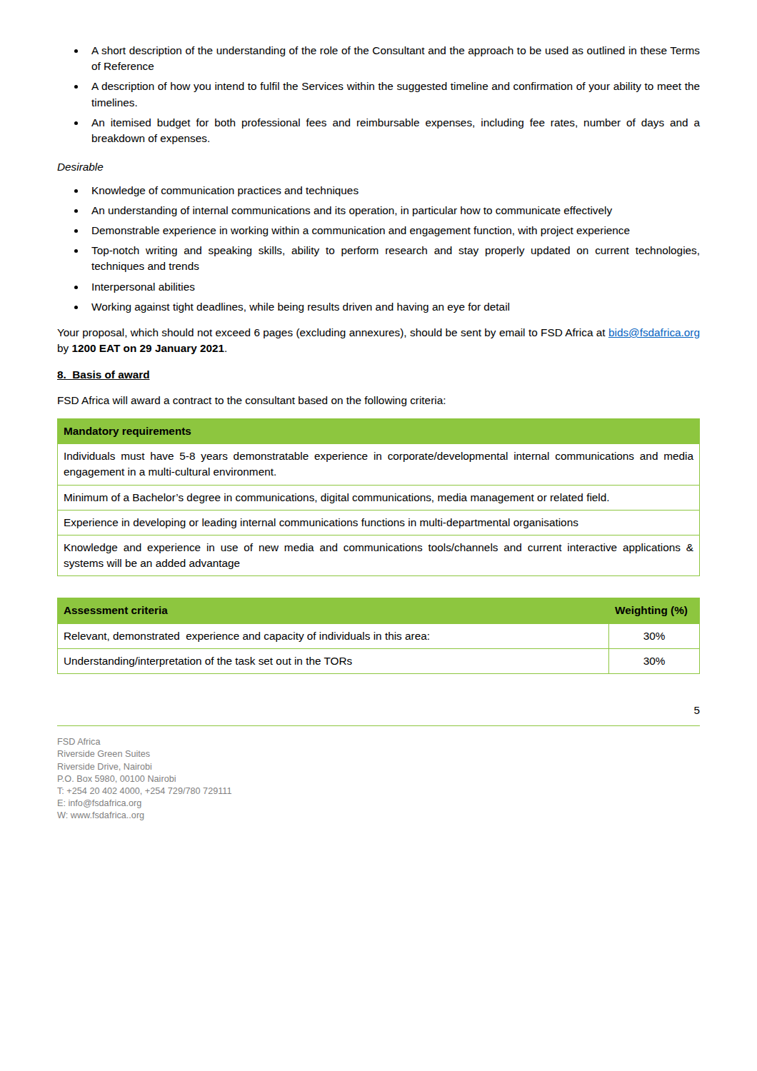A short description of the understanding of the role of the Consultant and the approach to be used as outlined in these Terms of Reference
A description of how you intend to fulfil the Services within the suggested timeline and confirmation of your ability to meet the timelines.
An itemised budget for both professional fees and reimbursable expenses, including fee rates, number of days and a breakdown of expenses.
Desirable
Knowledge of communication practices and techniques
An understanding of internal communications and its operation, in particular how to communicate effectively
Demonstrable experience in working within a communication and engagement function, with project experience
Top-notch writing and speaking skills, ability to perform research and stay properly updated on current technologies, techniques and trends
Interpersonal abilities
Working against tight deadlines, while being results driven and having an eye for detail
Your proposal, which should not exceed 6 pages (excluding annexures), should be sent by email to FSD Africa at bids@fsdafrica.org by 1200 EAT on 29 January 2021.
8. Basis of award
FSD Africa will award a contract to the consultant based on the following criteria:
| Mandatory requirements |
| --- |
| Individuals must have 5-8 years demonstratable experience in corporate/developmental internal communications and media engagement in a multi-cultural environment. |
| Minimum of a Bachelor’s degree in communications, digital communications, media management or related field. |
| Experience in developing or leading internal communications functions in multi-departmental organisations |
| Knowledge and experience in use of new media and communications tools/channels and current interactive applications & systems will be an added advantage |
| Assessment criteria | Weighting (%) |
| --- | --- |
| Relevant, demonstrated experience and capacity of individuals in this area: | 30% |
| Understanding/interpretation of the task set out in the TORs | 30% |
5
FSD Africa
Riverside Green Suites
Riverside Drive, Nairobi
P.O. Box 5980, 00100 Nairobi
T: +254 20 402 4000, +254 729/780 729111
E: info@fsdafrica.org
W: www.fsdafrica..org